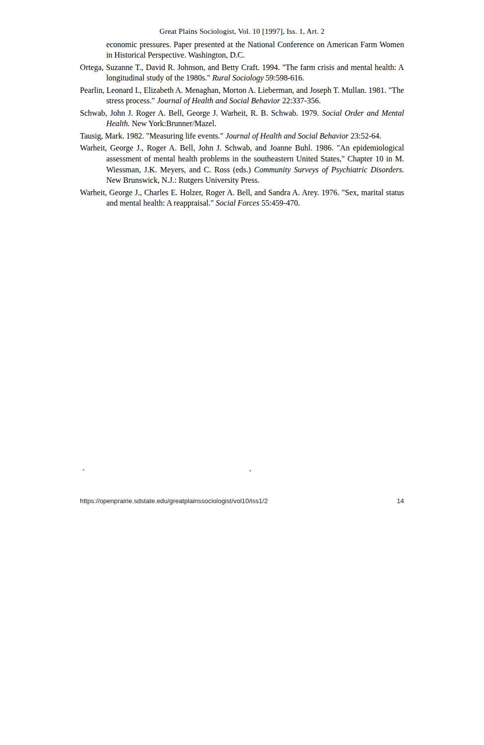Great Plains Sociologist, Vol. 10 [1997], Iss. 1, Art. 2
economic pressures. Paper presented at the National Conference on American Farm Women in Historical Perspective. Washington, D.C.
Ortega, Suzanne T., David R. Johnson, and Betty Craft. 1994. "The farm crisis and mental health: A longitudinal study of the 1980s." Rural Sociology 59:598-616.
Pearlin, Leonard I., Elizabeth A. Menaghan, Morton A. Lieberman, and Joseph T. Mullan. 1981. "The stress process." Journal of Health and Social Behavior 22:337-356.
Schwab, John J. Roger A. Bell, George J. Warheit, R. B. Schwab. 1979. Social Order and Mental Health. New York:Brunner/Mazel.
Tausig, Mark. 1982. "Measuring life events." Journal of Health and Social Behavior 23:52-64.
Warheit, George J., Roger A. Bell, John J. Schwab, and Joanne Buhl. 1986. "An epidemiological assessment of mental health problems in the southeastern United States," Chapter 10 in M. Wiessman, J.K. Meyers, and C. Ross (eds.) Community Surveys of Psychiatric Disorders. New Brunswick, N.J.: Rutgers University Press.
Warheit, George J., Charles E. Holzer, Roger A. Bell, and Sandra A. Arey. 1976. "Sex, marital status and mental health: A reappraisal." Social Forces 55:459-470.
. .
https://openprairie.sdstate.edu/greatplainssociologist/vol10/iss1/2
14